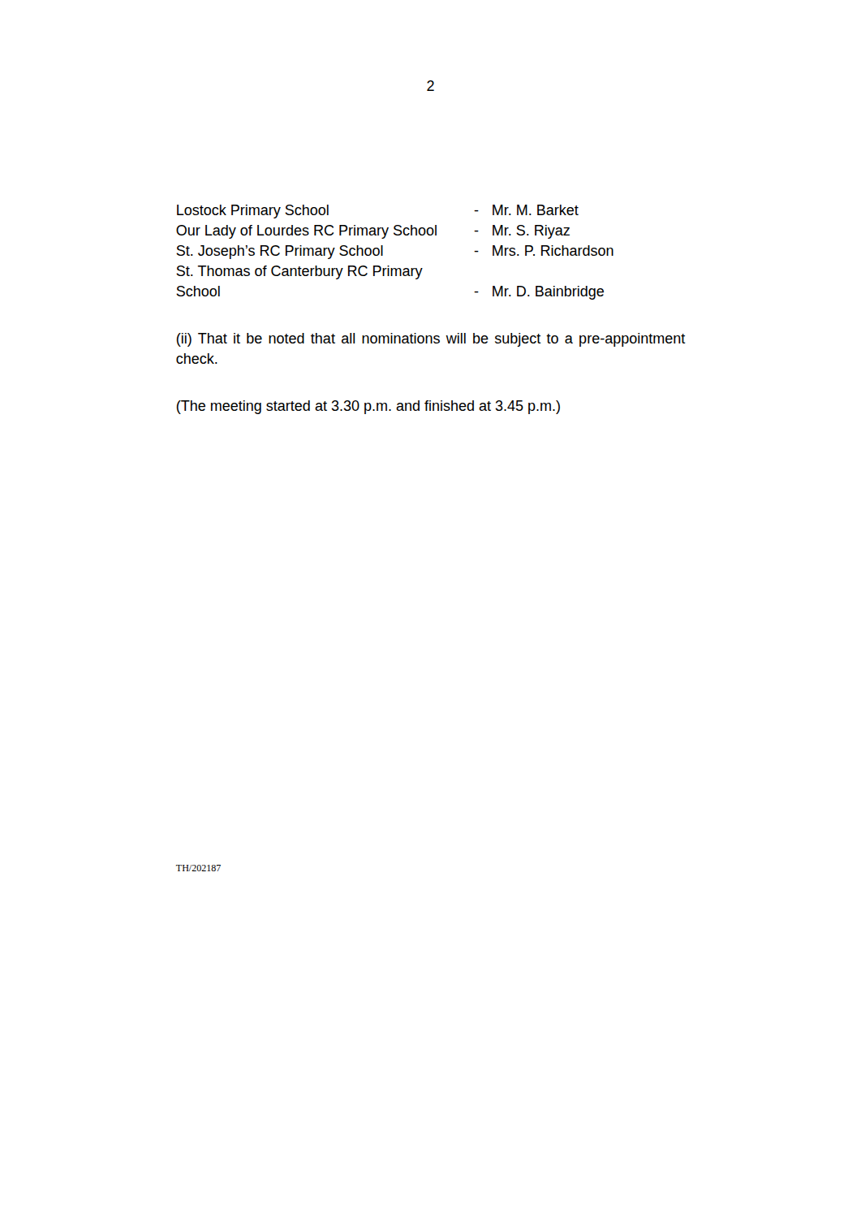2
| Lostock Primary School | - | Mr. M. Barket |
| Our Lady of Lourdes RC Primary School | - | Mr. S. Riyaz |
| St. Joseph’s RC Primary School | - | Mrs. P. Richardson |
| St. Thomas of Canterbury RC Primary School | - | Mr. D. Bainbridge |
(ii) That it be noted that all nominations will be subject to a pre-appointment check.
(The meeting started at 3.30 p.m. and finished at 3.45 p.m.)
TH/202187